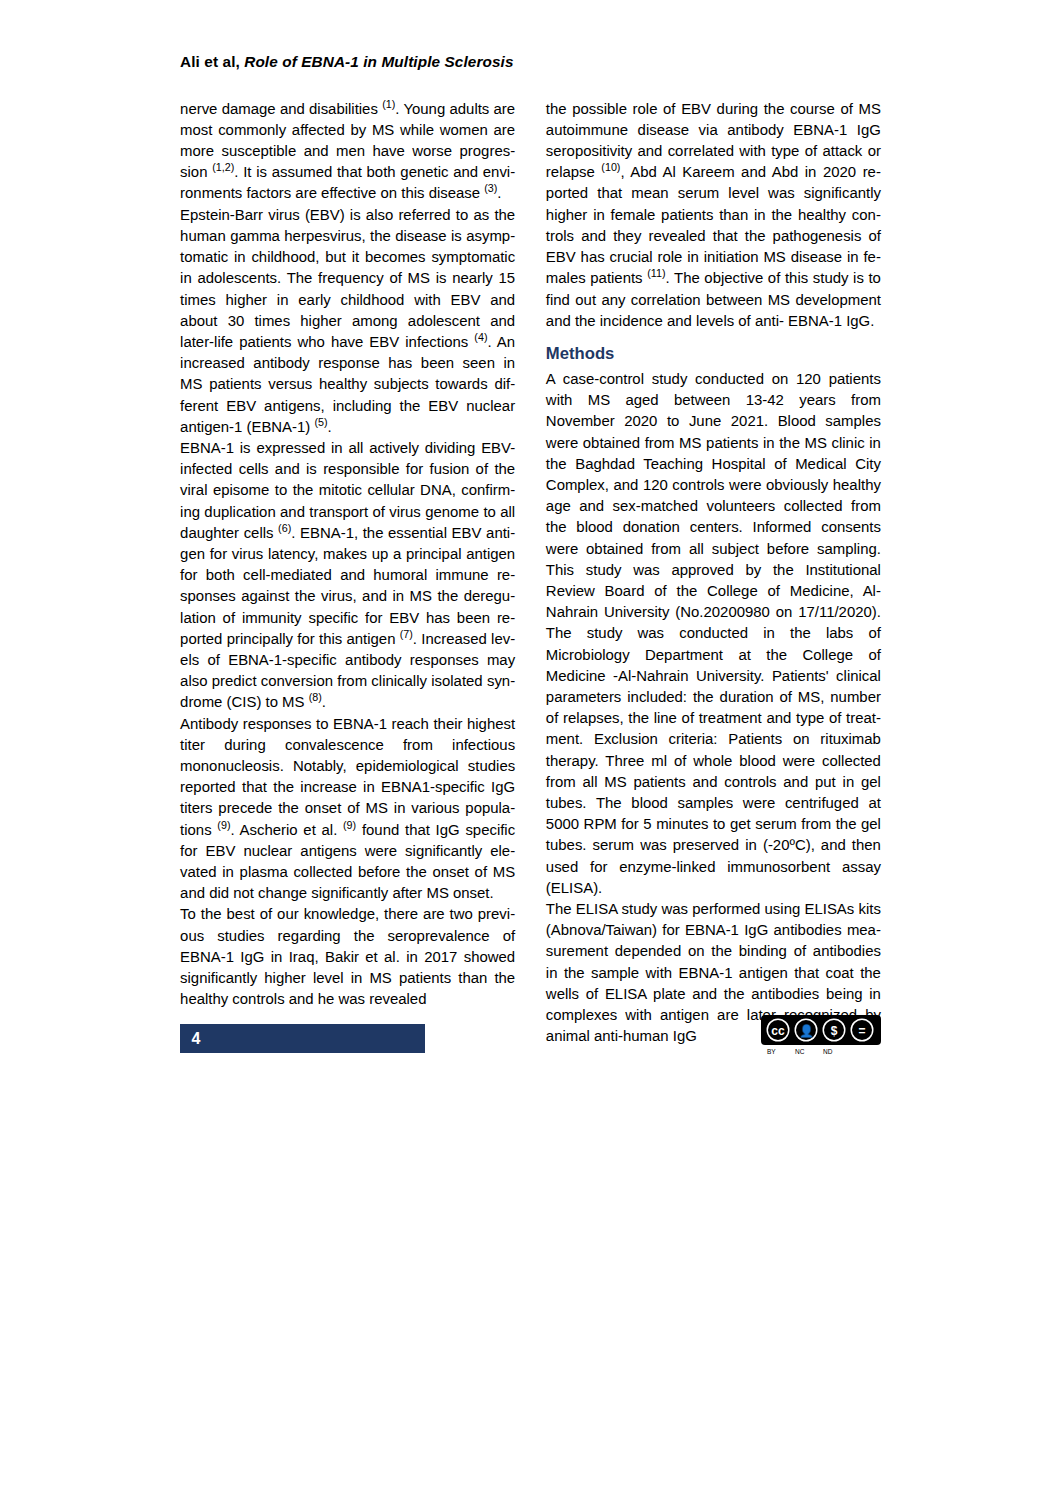Ali et al, Role of EBNA-1 in Multiple Sclerosis
nerve damage and disabilities (1). Young adults are most commonly affected by MS while women are more susceptible and men have worse progression (1,2). It is assumed that both genetic and environments factors are effective on this disease (3).
Epstein-Barr virus (EBV) is also referred to as the human gamma herpesvirus, the disease is asymptomatic in childhood, but it becomes symptomatic in adolescents. The frequency of MS is nearly 15 times higher in early childhood with EBV and about 30 times higher among adolescent and later-life patients who have EBV infections (4). An increased antibody response has been seen in MS patients versus healthy subjects towards different EBV antigens, including the EBV nuclear antigen-1 (EBNA-1) (5).
EBNA-1 is expressed in all actively dividing EBV-infected cells and is responsible for fusion of the viral episome to the mitotic cellular DNA, confirming duplication and transport of virus genome to all daughter cells (6). EBNA-1, the essential EBV antigen for virus latency, makes up a principal antigen for both cell-mediated and humoral immune responses against the virus, and in MS the deregulation of immunity specific for EBV has been reported principally for this antigen (7). Increased levels of EBNA-1-specific antibody responses may also predict conversion from clinically isolated syndrome (CIS) to MS (8).
Antibody responses to EBNA-1 reach their highest titer during convalescence from infectious mononucleosis. Notably, epidemiological studies reported that the increase in EBNA1-specific IgG titers precede the onset of MS in various populations (9). Ascherio et al. (9) found that IgG specific for EBV nuclear antigens were significantly elevated in plasma collected before the onset of MS and did not change significantly after MS onset.
To the best of our knowledge, there are two previous studies regarding the seroprevalence of EBNA-1 IgG in Iraq, Bakir et al. in 2017 showed significantly higher level in MS patients than the healthy controls and he was revealed
the possible role of EBV during the course of MS autoimmune disease via antibody EBNA-1 IgG seropositivity and correlated with type of attack or relapse (10), Abd Al Kareem and Abd in 2020 reported that mean serum level was significantly higher in female patients than in the healthy controls and they revealed that the pathogenesis of EBV has crucial role in initiation MS disease in females patients (11). The objective of this study is to find out any correlation between MS development and the incidence and levels of anti- EBNA-1 IgG.
Methods
A case-control study conducted on 120 patients with MS aged between 13-42 years from November 2020 to June 2021. Blood samples were obtained from MS patients in the MS clinic in the Baghdad Teaching Hospital of Medical City Complex, and 120 controls were obviously healthy age and sex-matched volunteers collected from the blood donation centers. Informed consents were obtained from all subject before sampling. This study was approved by the Institutional Review Board of the College of Medicine, Al-Nahrain University (No.20200980 on 17/11/2020). The study was conducted in the labs of Microbiology Department at the College of Medicine -Al-Nahrain University. Patients' clinical parameters included: the duration of MS, number of relapses, the line of treatment and type of treatment. Exclusion criteria: Patients on rituximab therapy. Three ml of whole blood were collected from all MS patients and controls and put in gel tubes. The blood samples were centrifuged at 5000 RPM for 5 minutes to get serum from the gel tubes. serum was preserved in (-20ºC), and then used for enzyme-linked immunosorbent assay (ELISA).
The ELISA study was performed using ELISAs kits (Abnova/Taiwan) for EBNA-1 IgG antibodies measurement depended on the binding of antibodies in the sample with EBNA-1 antigen that coat the wells of ELISA plate and the antibodies being in complexes with antigen are later recognized by animal anti-human IgG
4
cc 👤 $ = BY NC ND